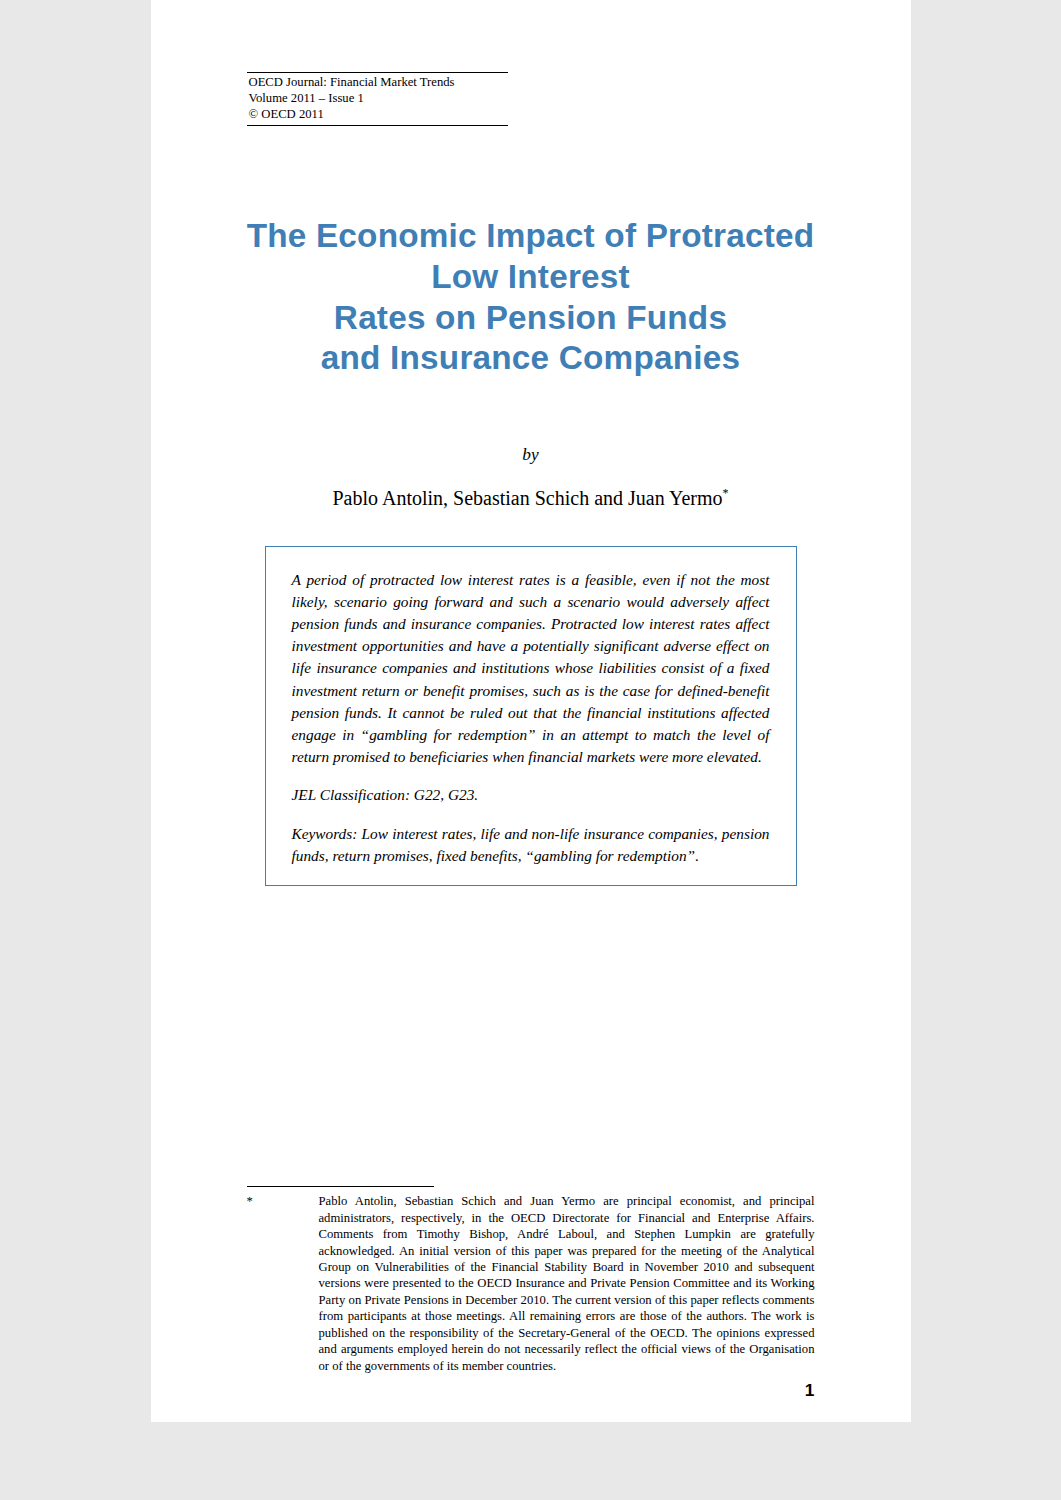OECD Journal: Financial Market Trends
Volume 2011 – Issue 1
© OECD 2011
The Economic Impact of Protracted Low Interest
Rates on Pension Funds
and Insurance Companies
by
Pablo Antolin, Sebastian Schich and Juan Yermo*
A period of protracted low interest rates is a feasible, even if not the most likely, scenario going forward and such a scenario would adversely affect pension funds and insurance companies. Protracted low interest rates affect investment opportunities and have a potentially significant adverse effect on life insurance companies and institutions whose liabilities consist of a fixed investment return or benefit promises, such as is the case for defined-benefit pension funds. It cannot be ruled out that the financial institutions affected engage in “gambling for redemption” in an attempt to match the level of return promised to beneficiaries when financial markets were more elevated.
JEL Classification: G22, G23.
Keywords: Low interest rates, life and non-life insurance companies, pension funds, return promises, fixed benefits, “gambling for redemption”.
*
Pablo Antolin, Sebastian Schich and Juan Yermo are principal economist, and principal administrators, respectively, in the OECD Directorate for Financial and Enterprise Affairs. Comments from Timothy Bishop, André Laboul, and Stephen Lumpkin are gratefully acknowledged. An initial version of this paper was prepared for the meeting of the Analytical Group on Vulnerabilities of the Financial Stability Board in November 2010 and subsequent versions were presented to the OECD Insurance and Private Pension Committee and its Working Party on Private Pensions in December 2010. The current version of this paper reflects comments from participants at those meetings. All remaining errors are those of the authors. The work is published on the responsibility of the Secretary-General of the OECD. The opinions expressed and arguments employed herein do not necessarily reflect the official views of the Organisation or of the governments of its member countries.
1